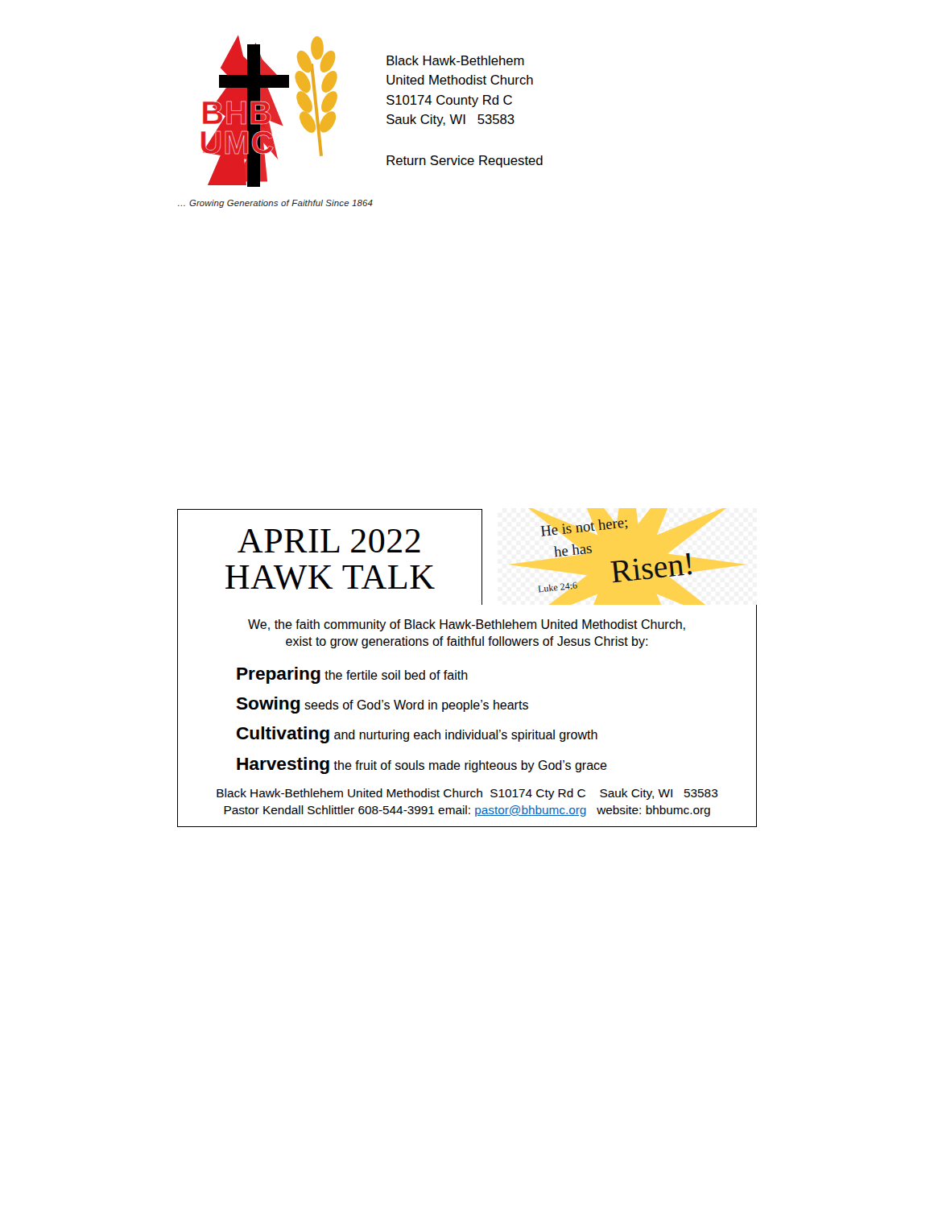BHB
UMC
… Growing Generations of Faithful Since 1864
Black Hawk-Bethlehem
United Methodist Church
S10174 County Rd C
Sauk City, WI 53583
Return Service Requested
April 2022
Hawk Talk
He is not here; he has Risen! Luke 24:6
We, the faith community of Black Hawk-Bethlehem United Methodist Church,
exist to grow generations of faithful followers of Jesus Christ by:
Preparing the fertile soil bed of faith
Sowing seeds of God’s Word in people’s hearts
Cultivating and nurturing each individual’s spiritual growth
Harvesting the fruit of souls made righteous by God’s grace
Black Hawk-Bethlehem United Methodist Church S10174 Cty Rd C Sauk City, WI 53583
Pastor Kendall Schlittler 608-544-3991 email: pastor@bhbumc.org website: bhbumc.org